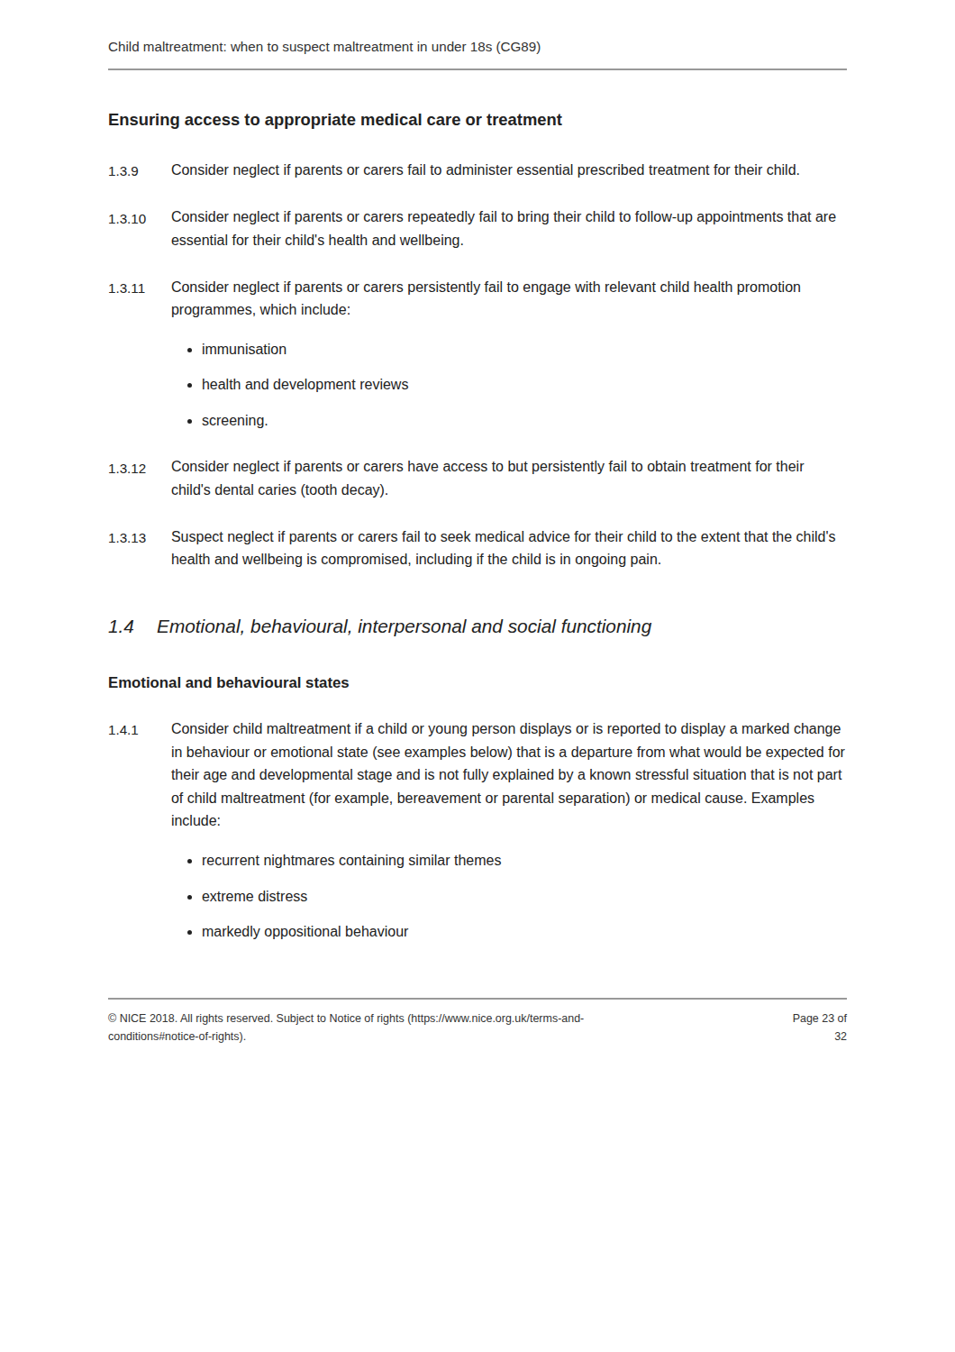Child maltreatment: when to suspect maltreatment in under 18s (CG89)
Ensuring access to appropriate medical care or treatment
1.3.9
Consider neglect if parents or carers fail to administer essential prescribed treatment for their child.
1.3.10
Consider neglect if parents or carers repeatedly fail to bring their child to follow-up appointments that are essential for their child's health and wellbeing.
1.3.11
Consider neglect if parents or carers persistently fail to engage with relevant child health promotion programmes, which include:
immunisation
health and development reviews
screening.
1.3.12
Consider neglect if parents or carers have access to but persistently fail to obtain treatment for their child's dental caries (tooth decay).
1.3.13
Suspect neglect if parents or carers fail to seek medical advice for their child to the extent that the child's health and wellbeing is compromised, including if the child is in ongoing pain.
1.4 Emotional, behavioural, interpersonal and social functioning
Emotional and behavioural states
1.4.1
Consider child maltreatment if a child or young person displays or is reported to display a marked change in behaviour or emotional state (see examples below) that is a departure from what would be expected for their age and developmental stage and is not fully explained by a known stressful situation that is not part of child maltreatment (for example, bereavement or parental separation) or medical cause. Examples include:
recurrent nightmares containing similar themes
extreme distress
markedly oppositional behaviour
© NICE 2018. All rights reserved. Subject to Notice of rights (https://www.nice.org.uk/terms-and-conditions#notice-of-rights).
Page 23 of
32